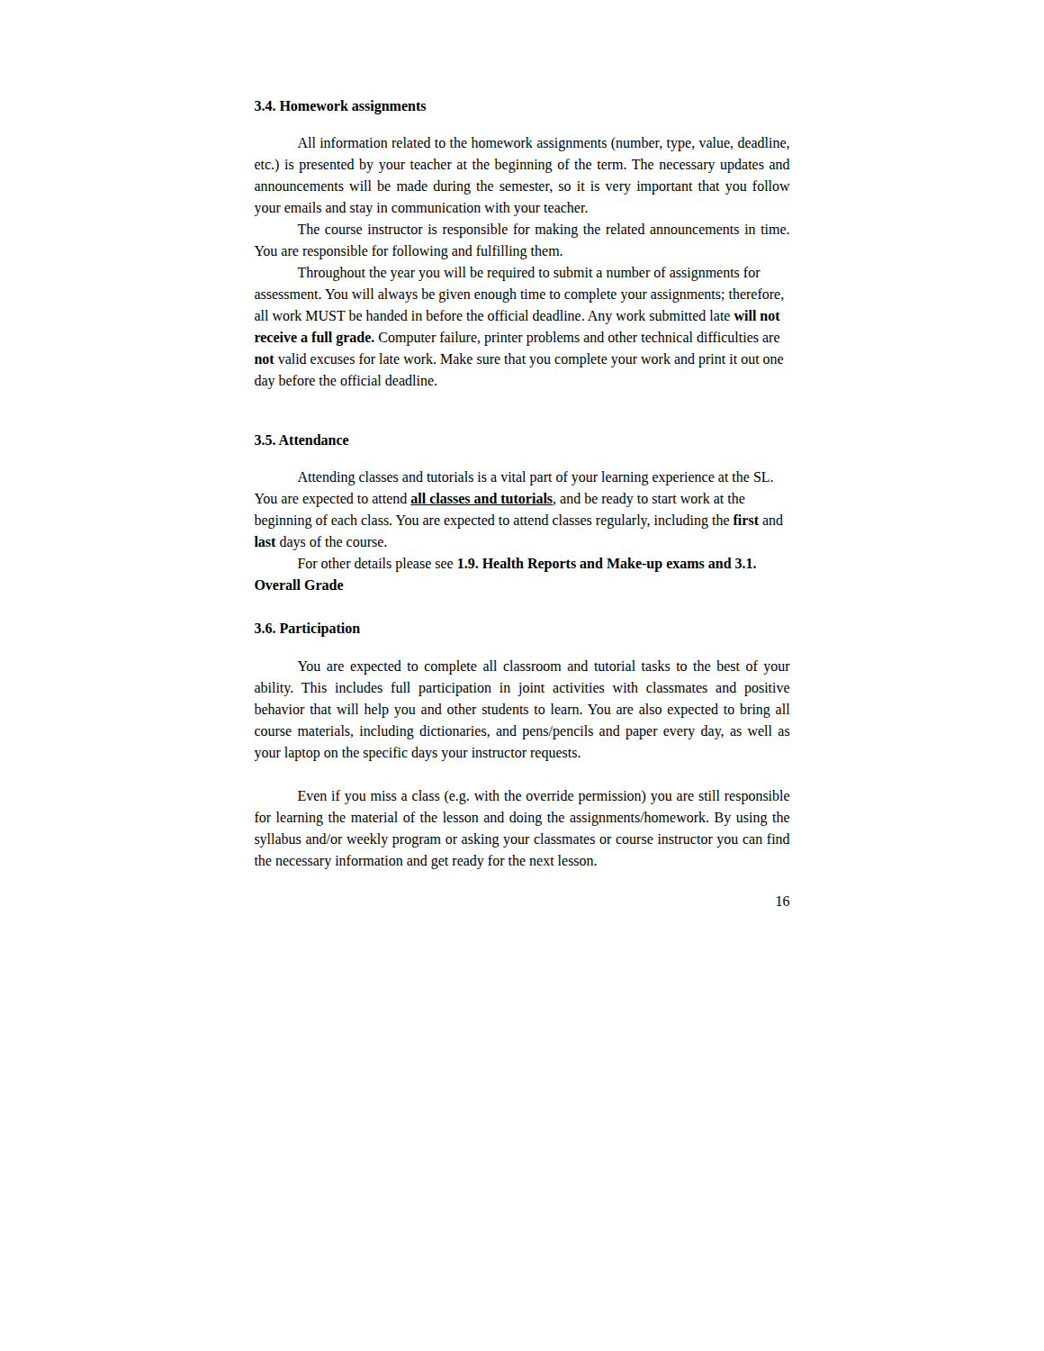3.4. Homework assignments
All information related to the homework assignments (number, type, value, deadline, etc.) is presented by your teacher at the beginning of the term. The necessary updates and announcements will be made during the semester, so it is very important that you follow your emails and stay in communication with your teacher.
The course instructor is responsible for making the related announcements in time. You are responsible for following and fulfilling them.
Throughout the year you will be required to submit a number of assignments for assessment. You will always be given enough time to complete your assignments; therefore, all work MUST be handed in before the official deadline. Any work submitted late will not receive a full grade. Computer failure, printer problems and other technical difficulties are not valid excuses for late work. Make sure that you complete your work and print it out one day before the official deadline.
3.5. Attendance
Attending classes and tutorials is a vital part of your learning experience at the SL. You are expected to attend all classes and tutorials, and be ready to start work at the beginning of each class. You are expected to attend classes regularly, including the first and last days of the course.
For other details please see 1.9. Health Reports and Make-up exams and 3.1. Overall Grade
3.6. Participation
You are expected to complete all classroom and tutorial tasks to the best of your ability. This includes full participation in joint activities with classmates and positive behavior that will help you and other students to learn. You are also expected to bring all course materials, including dictionaries, and pens/pencils and paper every day, as well as your laptop on the specific days your instructor requests.
Even if you miss a class (e.g. with the override permission) you are still responsible for learning the material of the lesson and doing the assignments/homework. By using the syllabus and/or weekly program or asking your classmates or course instructor you can find the necessary information and get ready for the next lesson.
16